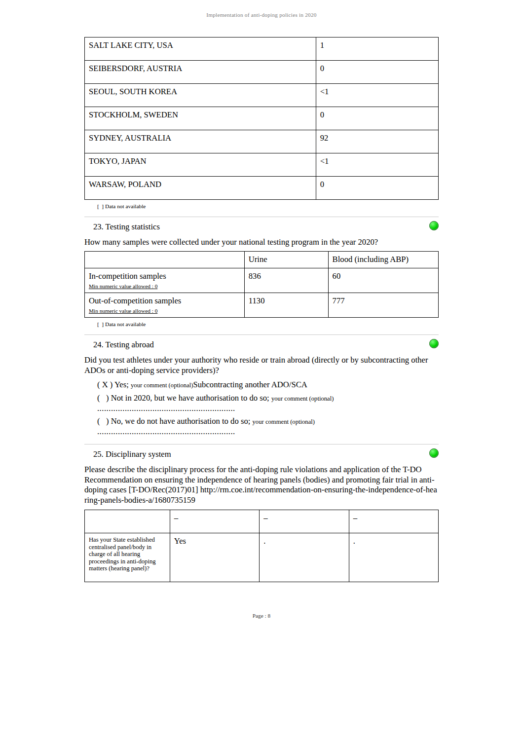Implementation of anti-doping policies in 2020
| SALT LAKE CITY, USA | 1 |
| SEIBERSDORF, AUSTRIA | 0 |
| SEOUL, SOUTH KOREA | <1 |
| STOCKHOLM, SWEDEN | 0 |
| SYDNEY, AUSTRALIA | 92 |
| TOKYO, JAPAN | <1 |
| WARSAW, POLAND | 0 |
[ ] Data not available
23. Testing statistics
How many samples were collected under your national testing program in the year 2020?
| | Urine | Blood (including ABP) |
| In-competition samples Min numeric value allowed : 0 | 836 | 60 |
| Out-of-competition samples Min numeric value allowed : 0 | 1130 | 777 |
[ ] Data not available
24. Testing abroad
Did you test athletes under your authority who reside or train abroad (directly or by subcontracting other ADOs or anti-doping service providers)?
( X ) Yes; your comment (optional) Subcontracting another ADO/SCA
( ) Not in 2020, but we have authorisation to do so; your comment (optional) ............................................................
( ) No, we do not have authorisation to do so; your comment (optional) ............................................................
25. Disciplinary system
Please describe the disciplinary process for the anti-doping rule violations and application of the T-DO Recommendation on ensuring the independence of hearing panels (bodies) and promoting fair trial in anti-doping cases [T-DO/Rec(2017)01] http://rm.coe.int/recommendation-on-ensuring-the-independence-of-hearing-panels-bodies-a/1680735159
| | – | – | – |
| Has your State established centralised panel/body in charge of all hearing proceedings in anti-doping matters (hearing panel)? | Yes | . | . |
Page : 8